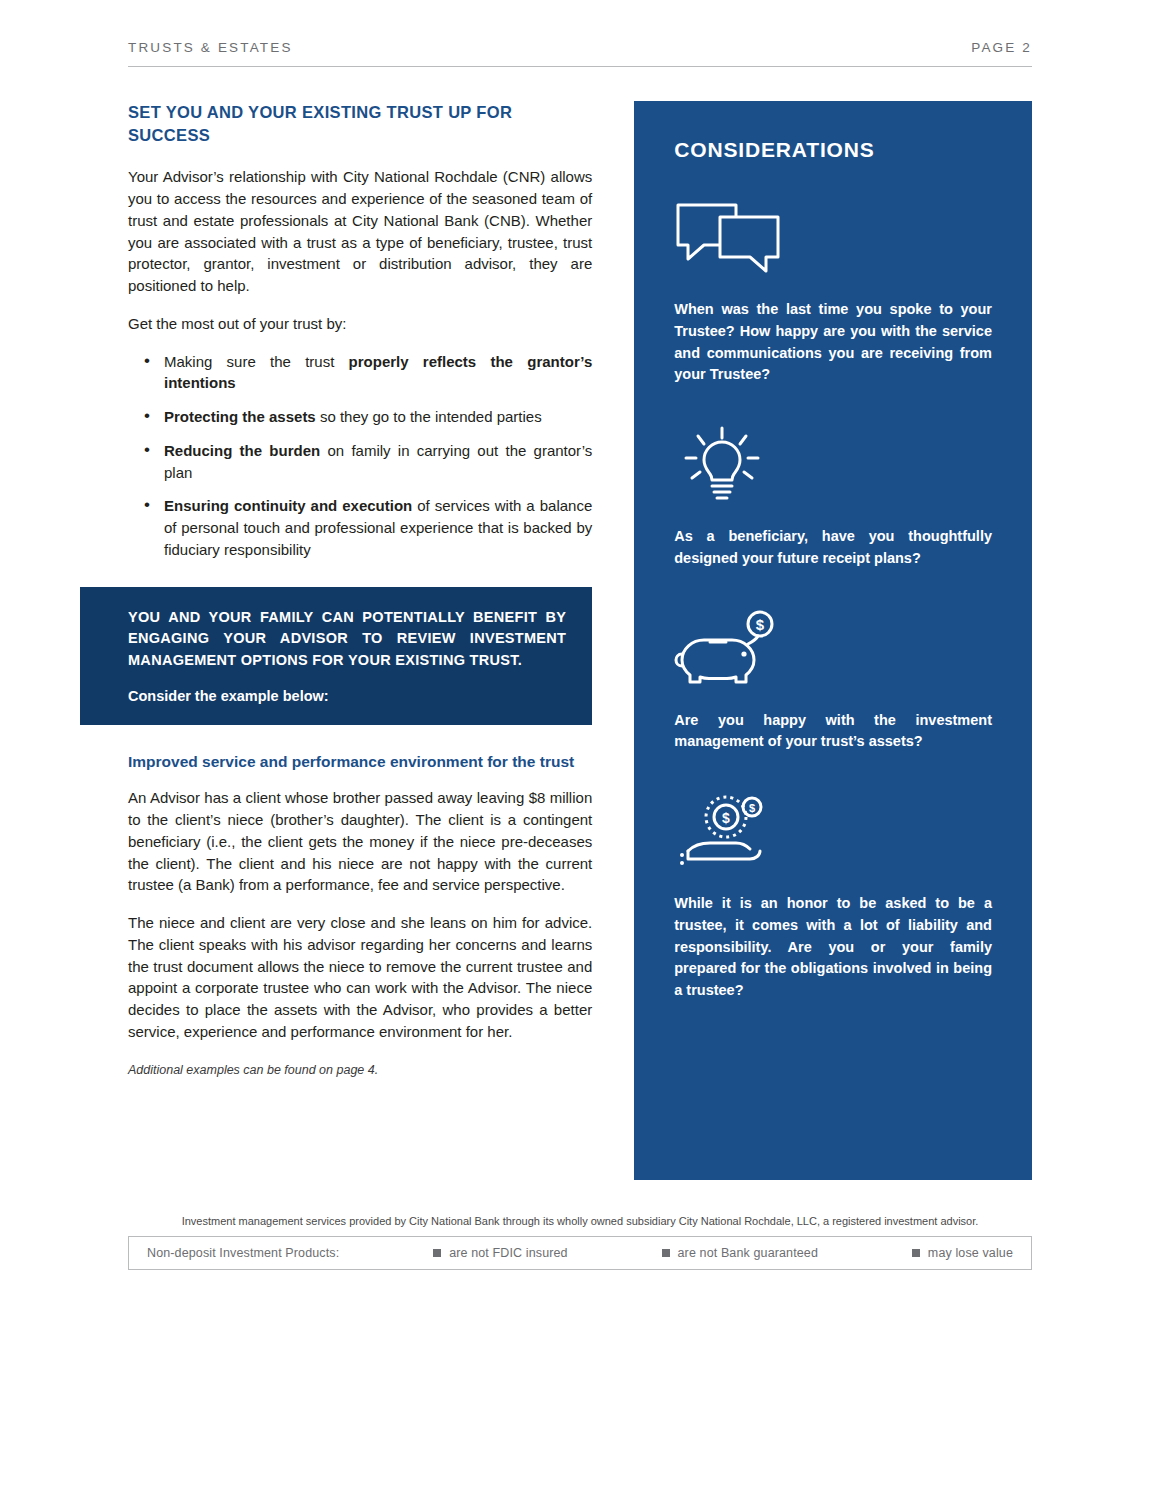TRUSTS & ESTATES
PAGE 2
Set You and Your Existing Trust Up for Success
Your Advisor’s relationship with City National Rochdale (CNR) allows you to access the resources and experience of the seasoned team of trust and estate professionals at City National Bank (CNB). Whether you are associated with a trust as a type of beneficiary, trustee, trust protector, grantor, investment or distribution advisor, they are positioned to help.
Get the most out of your trust by:
Making sure the trust properly reflects the grantor’s intentions
Protecting the assets so they go to the intended parties
Reducing the burden on family in carrying out the grantor’s plan
Ensuring continuity and execution of services with a balance of personal touch and professional experience that is backed by fiduciary responsibility
YOU AND YOUR FAMILY CAN POTENTIALLY BENEFIT BY ENGAGING YOUR ADVISOR TO REVIEW INVESTMENT MANAGEMENT OPTIONS FOR YOUR EXISTING TRUST.
Consider the example below:
Improved service and performance environment for the trust
An Advisor has a client whose brother passed away leaving $8 million to the client’s niece (brother’s daughter). The client is a contingent beneficiary (i.e., the client gets the money if the niece pre-deceases the client). The client and his niece are not happy with the current trustee (a Bank) from a performance, fee and service perspective.
The niece and client are very close and she leans on him for advice. The client speaks with his advisor regarding her concerns and learns the trust document allows the niece to remove the current trustee and appoint a corporate trustee who can work with the Advisor. The niece decides to place the assets with the Advisor, who provides a better service, experience and performance environment for her.
Additional examples can be found on page 4.
Considerations
When was the last time you spoke to your Trustee? How happy are you with the service and communications you are receiving from your Trustee?
As a beneficiary, have you thoughtfully designed your future receipt plans?
$
Are you happy with the investment management of your trust’s assets?
$ $
While it is an honor to be asked to be a trustee, it comes with a lot of liability and responsibility. Are you or your family prepared for the obligations involved in being a trustee?
Investment management services provided by City National Bank through its wholly owned subsidiary City National Rochdale, LLC, a registered investment advisor.
Non-deposit Investment Products: are not FDIC insured are not Bank guaranteed may lose value